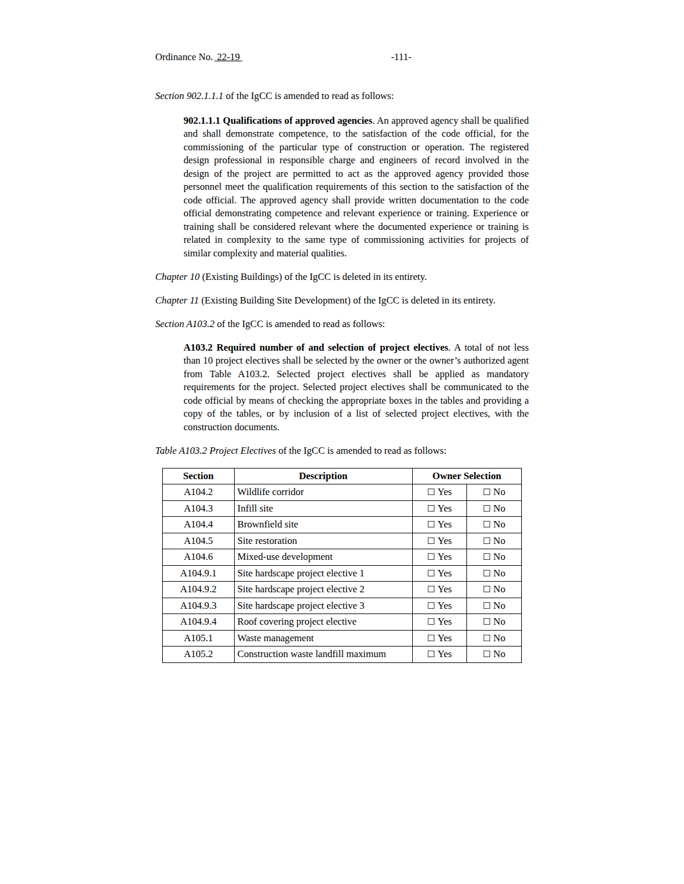Ordinance No. 22-19 -111-
Section 902.1.1.1 of the IgCC is amended to read as follows:
902.1.1.1 Qualifications of approved agencies. An approved agency shall be qualified and shall demonstrate competence, to the satisfaction of the code official, for the commissioning of the particular type of construction or operation. The registered design professional in responsible charge and engineers of record involved in the design of the project are permitted to act as the approved agency provided those personnel meet the qualification requirements of this section to the satisfaction of the code official. The approved agency shall provide written documentation to the code official demonstrating competence and relevant experience or training. Experience or training shall be considered relevant where the documented experience or training is related in complexity to the same type of commissioning activities for projects of similar complexity and material qualities.
Chapter 10 (Existing Buildings) of the IgCC is deleted in its entirety.
Chapter 11 (Existing Building Site Development) of the IgCC is deleted in its entirety.
Section A103.2 of the IgCC is amended to read as follows:
A103.2 Required number of and selection of project electives. A total of not less than 10 project electives shall be selected by the owner or the owner’s authorized agent from Table A103.2. Selected project electives shall be applied as mandatory requirements for the project. Selected project electives shall be communicated to the code official by means of checking the appropriate boxes in the tables and providing a copy of the tables, or by inclusion of a list of selected project electives, with the construction documents.
Table A103.2 Project Electives of the IgCC is amended to read as follows:
| Section | Description | Owner Selection |
| --- | --- | --- |
| A104.2 | Wildlife corridor | ☐ Yes | ☐ No |
| A104.3 | Infill site | ☐ Yes | ☐ No |
| A104.4 | Brownfield site | ☐ Yes | ☐ No |
| A104.5 | Site restoration | ☐ Yes | ☐ No |
| A104.6 | Mixed-use development | ☐ Yes | ☐ No |
| A104.9.1 | Site hardscape project elective 1 | ☐ Yes | ☐ No |
| A104.9.2 | Site hardscape project elective 2 | ☐ Yes | ☐ No |
| A104.9.3 | Site hardscape project elective 3 | ☐ Yes | ☐ No |
| A104.9.4 | Roof covering project elective | ☐ Yes | ☐ No |
| A105.1 | Waste management | ☐ Yes | ☐ No |
| A105.2 | Construction waste landfill maximum | ☐ Yes | ☐ No |